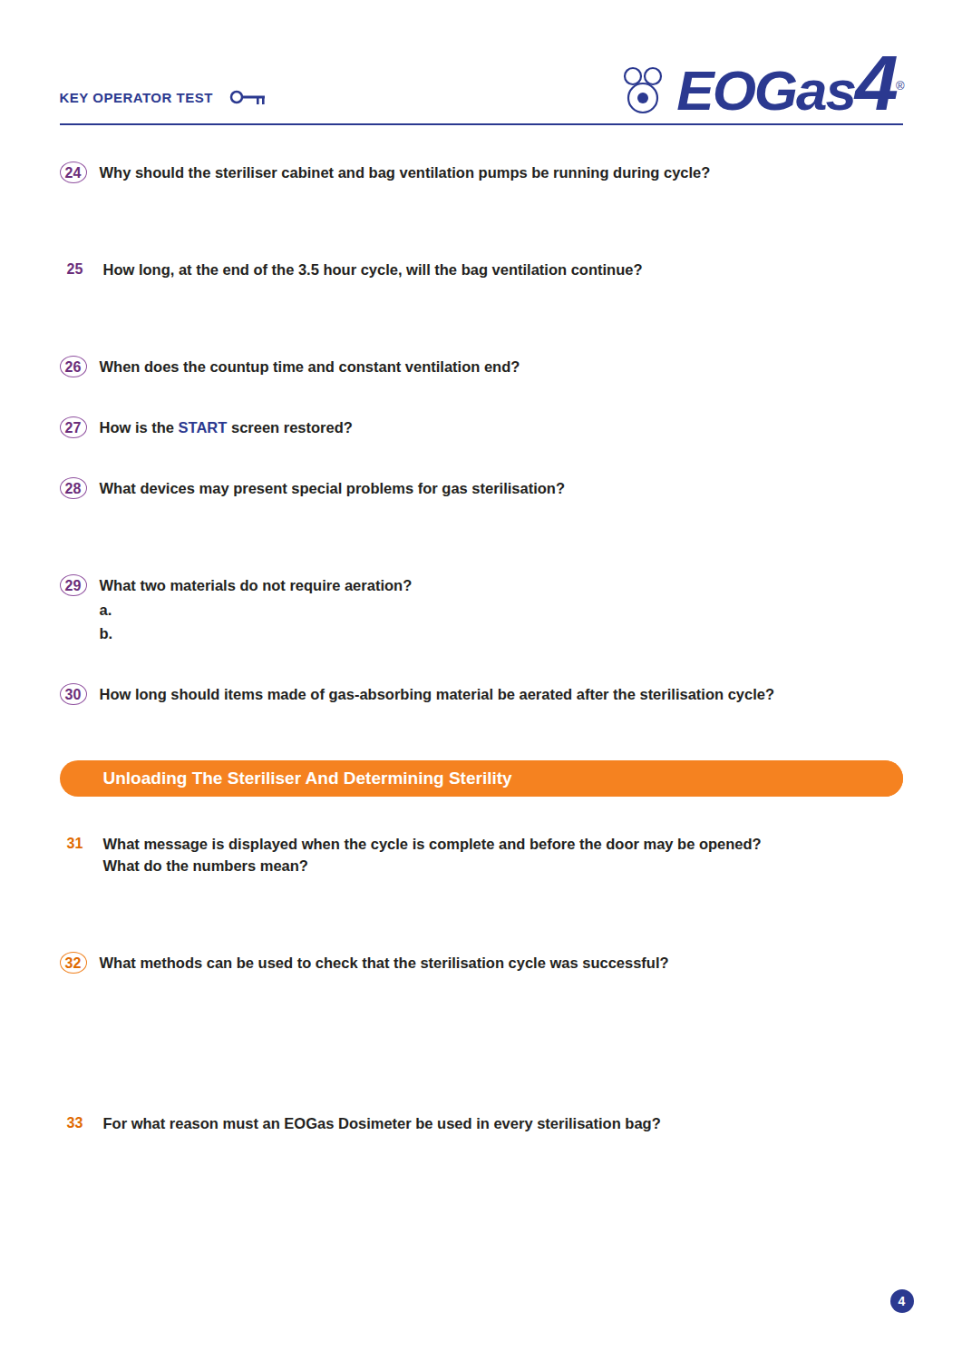KEY OPERATOR TEST
EOGas4®
24
Why should the steriliser cabinet and bag ventilation pumps be running during cycle?
25
How long, at the end of the 3.5 hour cycle, will the bag ventilation continue?
26
When does the countup time and constant ventilation end?
27
How is the START screen restored?
28
What devices may present special problems for gas sterilisation?
29
What two materials do not require aeration?
a.
b.
30
How long should items made of gas-absorbing material be aerated after the sterilisation cycle?
Unloading The Steriliser And Determining Sterility
31
What message is displayed when the cycle is complete and before the door may be opened?
What do the numbers mean?
32
What methods can be used to check that the sterilisation cycle was successful?
33
For what reason must an EOGas Dosimeter be used in every sterilisation bag?
4